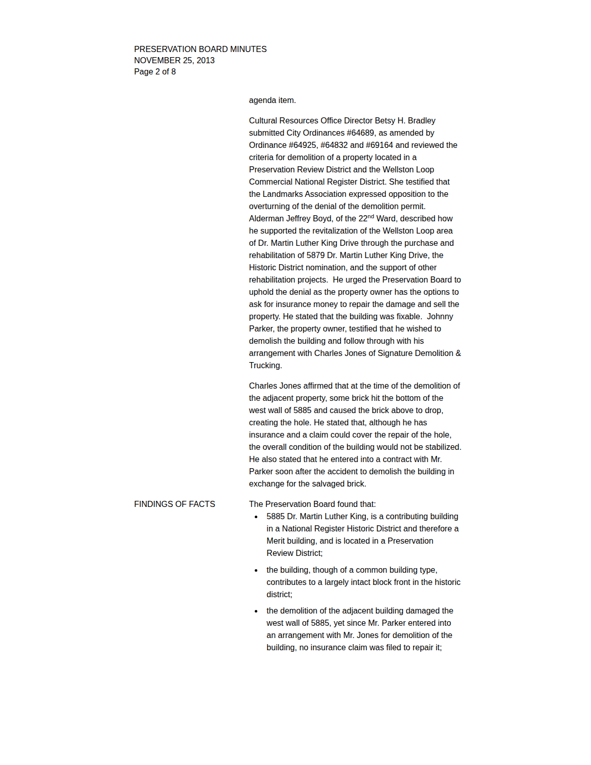PRESERVATION BOARD MINUTES
NOVEMBER 25, 2013
Page 2 of 8
agenda item.
Cultural Resources Office Director Betsy H. Bradley submitted City Ordinances #64689, as amended by Ordinance #64925, #64832 and #69164 and reviewed the criteria for demolition of a property located in a Preservation Review District and the Wellston Loop Commercial National Register District. She testified that the Landmarks Association expressed opposition to the overturning of the denial of the demolition permit.
Alderman Jeffrey Boyd, of the 22nd Ward, described how he supported the revitalization of the Wellston Loop area of Dr. Martin Luther King Drive through the purchase and rehabilitation of 5879 Dr. Martin Luther King Drive, the Historic District nomination, and the support of other rehabilitation projects. He urged the Preservation Board to uphold the denial as the property owner has the options to ask for insurance money to repair the damage and sell the property. He stated that the building was fixable. Johnny Parker, the property owner, testified that he wished to demolish the building and follow through with his arrangement with Charles Jones of Signature Demolition & Trucking.
Charles Jones affirmed that at the time of the demolition of the adjacent property, some brick hit the bottom of the west wall of 5885 and caused the brick above to drop, creating the hole. He stated that, although he has insurance and a claim could cover the repair of the hole, the overall condition of the building would not be stabilized. He also stated that he entered into a contract with Mr. Parker soon after the accident to demolish the building in exchange for the salvaged brick.
FINDINGS OF FACTS
The Preservation Board found that:
5885 Dr. Martin Luther King, is a contributing building in a National Register Historic District and therefore a Merit building, and is located in a Preservation Review District;
the building, though of a common building type, contributes to a largely intact block front in the historic district;
the demolition of the adjacent building damaged the west wall of 5885, yet since Mr. Parker entered into an arrangement with Mr. Jones for demolition of the building, no insurance claim was filed to repair it;